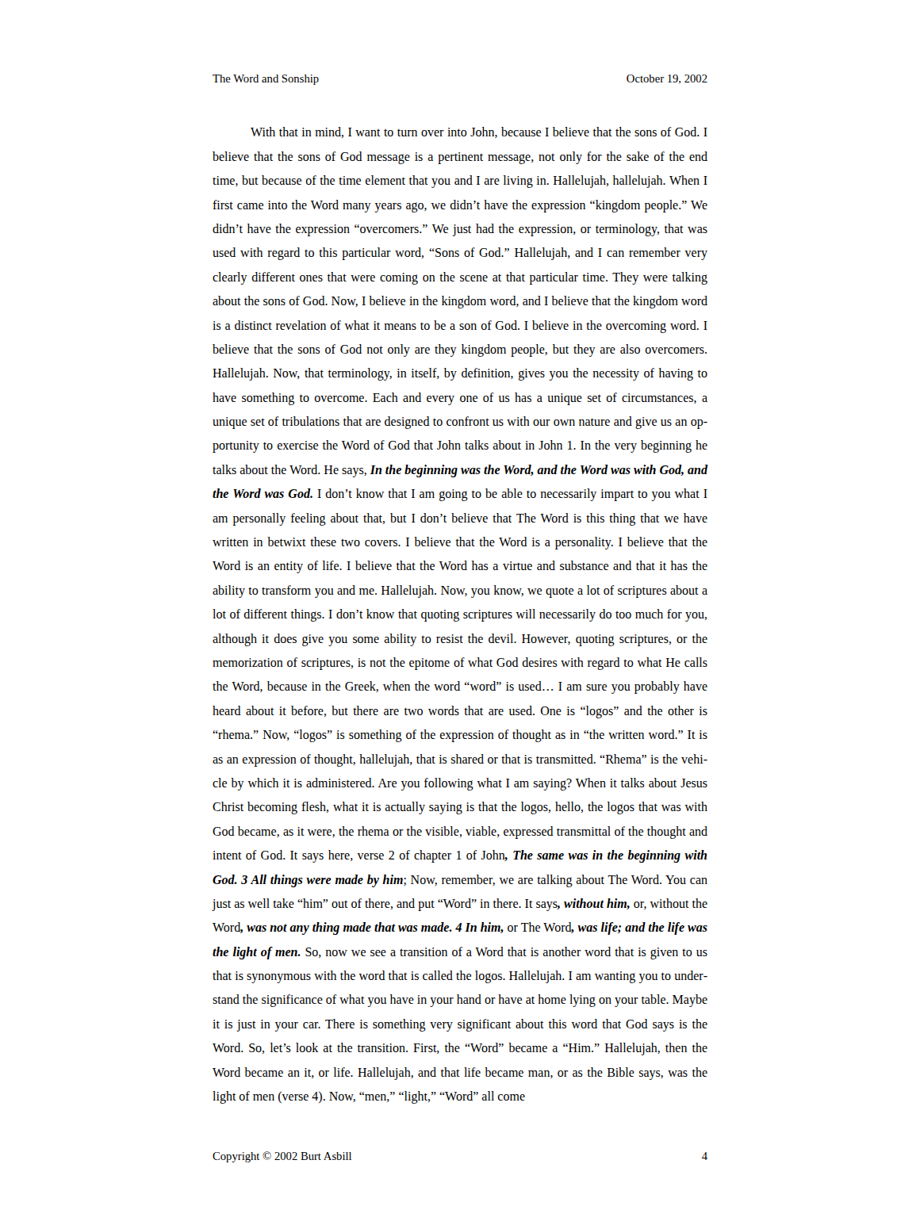The Word and Sonship
October 19, 2002
With that in mind, I want to turn over into John, because I believe that the sons of God. I believe that the sons of God message is a pertinent message, not only for the sake of the end time, but because of the time element that you and I are living in. Hallelujah, hallelujah. When I first came into the Word many years ago, we didn’t have the expression “kingdom people.” We didn’t have the expression “overcomers.” We just had the expression, or terminology, that was used with regard to this particular word, “Sons of God.” Hallelujah, and I can remember very clearly different ones that were coming on the scene at that particular time. They were talking about the sons of God. Now, I believe in the kingdom word, and I believe that the kingdom word is a distinct revelation of what it means to be a son of God. I believe in the overcoming word. I believe that the sons of God not only are they kingdom people, but they are also overcomers. Hallelujah. Now, that terminology, in itself, by definition, gives you the necessity of having to have something to overcome. Each and every one of us has a unique set of circumstances, a unique set of tribulations that are designed to confront us with our own nature and give us an opportunity to exercise the Word of God that John talks about in John 1. In the very beginning he talks about the Word. He says, In the beginning was the Word, and the Word was with God, and the Word was God. I don’t know that I am going to be able to necessarily impart to you what I am personally feeling about that, but I don’t believe that The Word is this thing that we have written in betwixt these two covers. I believe that the Word is a personality. I believe that the Word is an entity of life. I believe that the Word has a virtue and substance and that it has the ability to transform you and me. Hallelujah. Now, you know, we quote a lot of scriptures about a lot of different things. I don’t know that quoting scriptures will necessarily do too much for you, although it does give you some ability to resist the devil. However, quoting scriptures, or the memorization of scriptures, is not the epitome of what God desires with regard to what He calls the Word, because in the Greek, when the word “word” is used… I am sure you probably have heard about it before, but there are two words that are used. One is “logos” and the other is “rhema.” Now, “logos” is something of the expression of thought as in “the written word.” It is as an expression of thought, hallelujah, that is shared or that is transmitted. “Rhema” is the vehicle by which it is administered. Are you following what I am saying? When it talks about Jesus Christ becoming flesh, what it is actually saying is that the logos, hello, the logos that was with God became, as it were, the rhema or the visible, viable, expressed transmittal of the thought and intent of God. It says here, verse 2 of chapter 1 of John, The same was in the beginning with God. 3 All things were made by him; Now, remember, we are talking about The Word. You can just as well take “him” out of there, and put “Word” in there. It says, without him, or, without the Word, was not any thing made that was made. 4 In him, or The Word, was life; and the life was the light of men. So, now we see a transition of a Word that is another word that is given to us that is synonymous with the word that is called the logos. Hallelujah. I am wanting you to understand the significance of what you have in your hand or have at home lying on your table. Maybe it is just in your car. There is something very significant about this word that God says is the Word. So, let’s look at the transition. First, the “Word” became a “Him.” Hallelujah, then the Word became an it, or life. Hallelujah, and that life became man, or as the Bible says, was the light of men (verse 4). Now, “men,” “light,” “Word” all come
Copyright © 2002 Burt Asbill
4